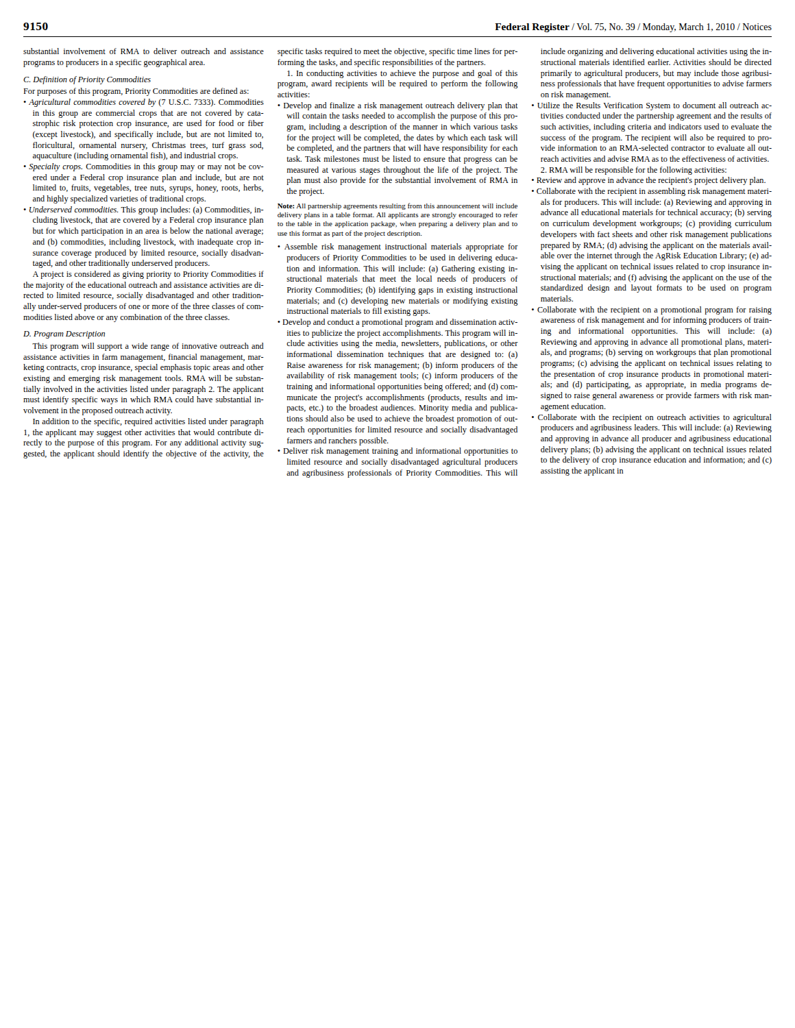9150
Federal Register / Vol. 75, No. 39 / Monday, March 1, 2010 / Notices
substantial involvement of RMA to deliver outreach and assistance programs to producers in a specific geographical area.
C. Definition of Priority Commodities
For purposes of this program, Priority Commodities are defined as:
Agricultural commodities covered by (7 U.S.C. 7333). Commodities in this group are commercial crops that are not covered by catastrophic risk protection crop insurance, are used for food or fiber (except livestock), and specifically include, but are not limited to, floricultural, ornamental nursery, Christmas trees, turf grass sod, aquaculture (including ornamental fish), and industrial crops.
Specialty crops. Commodities in this group may or may not be covered under a Federal crop insurance plan and include, but are not limited to, fruits, vegetables, tree nuts, syrups, honey, roots, herbs, and highly specialized varieties of traditional crops.
Underserved commodities. This group includes: (a) Commodities, including livestock, that are covered by a Federal crop insurance plan but for which participation in an area is below the national average; and (b) commodities, including livestock, with inadequate crop insurance coverage produced by limited resource, socially disadvantaged, and other traditionally underserved producers.
A project is considered as giving priority to Priority Commodities if the majority of the educational outreach and assistance activities are directed to limited resource, socially disadvantaged and other traditionally under-served producers of one or more of the three classes of commodities listed above or any combination of the three classes.
D. Program Description
This program will support a wide range of innovative outreach and assistance activities in farm management, financial management, marketing contracts, crop insurance, special emphasis topic areas and other existing and emerging risk management tools. RMA will be substantially involved in the activities listed under paragraph 2. The applicant must identify specific ways in which RMA could have substantial involvement in the proposed outreach activity.
In addition to the specific, required activities listed under paragraph 1, the applicant may suggest other activities that would contribute directly to the purpose of this program. For any additional activity suggested, the applicant should identify the objective of the activity, the specific tasks required to meet the objective, specific time lines for performing the tasks, and specific responsibilities of the partners.
1. In conducting activities to achieve the purpose and goal of this program, award recipients will be required to perform the following activities:
Develop and finalize a risk management outreach delivery plan that will contain the tasks needed to accomplish the purpose of this program, including a description of the manner in which various tasks for the project will be completed, the dates by which each task will be completed, and the partners that will have responsibility for each task. Task milestones must be listed to ensure that progress can be measured at various stages throughout the life of the project. The plan must also provide for the substantial involvement of RMA in the project.
Note: All partnership agreements resulting from this announcement will include delivery plans in a table format. All applicants are strongly encouraged to refer to the table in the application package, when preparing a delivery plan and to use this format as part of the project description.
Assemble risk management instructional materials appropriate for producers of Priority Commodities to be used in delivering education and information. This will include: (a) Gathering existing instructional materials that meet the local needs of producers of Priority Commodities; (b) identifying gaps in existing instructional materials; and (c) developing new materials or modifying existing instructional materials to fill existing gaps.
Develop and conduct a promotional program and dissemination activities to publicize the project accomplishments. This program will include activities using the media, newsletters, publications, or other informational dissemination techniques that are designed to: (a) Raise awareness for risk management; (b) inform producers of the availability of risk management tools; (c) inform producers of the training and informational opportunities being offered; and (d) communicate the project's accomplishments (products, results and impacts, etc.) to the broadest audiences. Minority media and publications should also be used to achieve the broadest promotion of outreach opportunities for limited resource and socially disadvantaged farmers and ranchers possible.
Deliver risk management training and informational opportunities to limited resource and socially disadvantaged agricultural producers and agribusiness professionals of Priority Commodities. This will include organizing and delivering educational activities using the instructional materials identified earlier. Activities should be directed primarily to agricultural producers, but may include those agribusiness professionals that have frequent opportunities to advise farmers on risk management.
Utilize the Results Verification System to document all outreach activities conducted under the partnership agreement and the results of such activities, including criteria and indicators used to evaluate the success of the program. The recipient will also be required to provide information to an RMA-selected contractor to evaluate all outreach activities and advise RMA as to the effectiveness of activities.
2. RMA will be responsible for the following activities:
Review and approve in advance the recipient's project delivery plan.
Collaborate with the recipient in assembling risk management materials for producers. This will include: (a) Reviewing and approving in advance all educational materials for technical accuracy; (b) serving on curriculum development workgroups; (c) providing curriculum developers with fact sheets and other risk management publications prepared by RMA; (d) advising the applicant on the materials available over the internet through the AgRisk Education Library; (e) advising the applicant on technical issues related to crop insurance instructional materials; and (f) advising the applicant on the use of the standardized design and layout formats to be used on program materials.
Collaborate with the recipient on a promotional program for raising awareness of risk management and for informing producers of training and informational opportunities. This will include: (a) Reviewing and approving in advance all promotional plans, materials, and programs; (b) serving on workgroups that plan promotional programs; (c) advising the applicant on technical issues relating to the presentation of crop insurance products in promotional materials; and (d) participating, as appropriate, in media programs designed to raise general awareness or provide farmers with risk management education.
Collaborate with the recipient on outreach activities to agricultural producers and agribusiness leaders. This will include: (a) Reviewing and approving in advance all producer and agribusiness educational delivery plans; (b) advising the applicant on technical issues related to the delivery of crop insurance education and information; and (c) assisting the applicant in